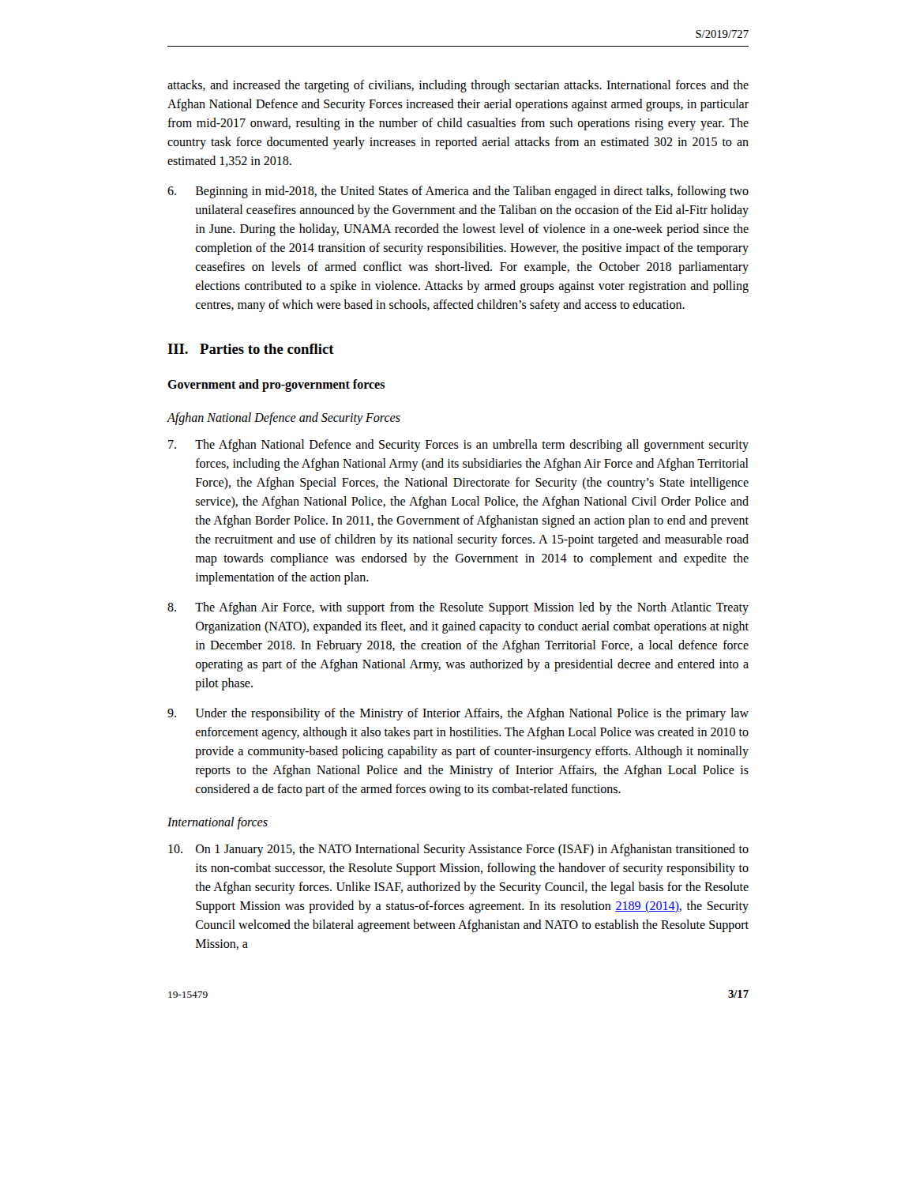S/2019/727
attacks, and increased the targeting of civilians, including through sectarian attacks. International forces and the Afghan National Defence and Security Forces increased their aerial operations against armed groups, in particular from mid-2017 onward, resulting in the number of child casualties from such operations rising every year. The country task force documented yearly increases in reported aerial attacks from an estimated 302 in 2015 to an estimated 1,352 in 2018.
6. Beginning in mid-2018, the United States of America and the Taliban engaged in direct talks, following two unilateral ceasefires announced by the Government and the Taliban on the occasion of the Eid al-Fitr holiday in June. During the holiday, UNAMA recorded the lowest level of violence in a one-week period since the completion of the 2014 transition of security responsibilities. However, the positive impact of the temporary ceasefires on levels of armed conflict was short-lived. For example, the October 2018 parliamentary elections contributed to a spike in violence. Attacks by armed groups against voter registration and polling centres, many of which were based in schools, affected children’s safety and access to education.
III. Parties to the conflict
Government and pro-government forces
Afghan National Defence and Security Forces
7. The Afghan National Defence and Security Forces is an umbrella term describing all government security forces, including the Afghan National Army (and its subsidiaries the Afghan Air Force and Afghan Territorial Force), the Afghan Special Forces, the National Directorate for Security (the country’s State intelligence service), the Afghan National Police, the Afghan Local Police, the Afghan National Civil Order Police and the Afghan Border Police. In 2011, the Government of Afghanistan signed an action plan to end and prevent the recruitment and use of children by its national security forces. A 15-point targeted and measurable road map towards compliance was endorsed by the Government in 2014 to complement and expedite the implementation of the action plan.
8. The Afghan Air Force, with support from the Resolute Support Mission led by the North Atlantic Treaty Organization (NATO), expanded its fleet, and it gained capacity to conduct aerial combat operations at night in December 2018. In February 2018, the creation of the Afghan Territorial Force, a local defence force operating as part of the Afghan National Army, was authorized by a presidential decree and entered into a pilot phase.
9. Under the responsibility of the Ministry of Interior Affairs, the Afghan National Police is the primary law enforcement agency, although it also takes part in hostilities. The Afghan Local Police was created in 2010 to provide a community-based policing capability as part of counter-insurgency efforts. Although it nominally reports to the Afghan National Police and the Ministry of Interior Affairs, the Afghan Local Police is considered a de facto part of the armed forces owing to its combat-related functions.
International forces
10. On 1 January 2015, the NATO International Security Assistance Force (ISAF) in Afghanistan transitioned to its non-combat successor, the Resolute Support Mission, following the handover of security responsibility to the Afghan security forces. Unlike ISAF, authorized by the Security Council, the legal basis for the Resolute Support Mission was provided by a status-of-forces agreement. In its resolution 2189 (2014), the Security Council welcomed the bilateral agreement between Afghanistan and NATO to establish the Resolute Support Mission, a
19-15479
3/17